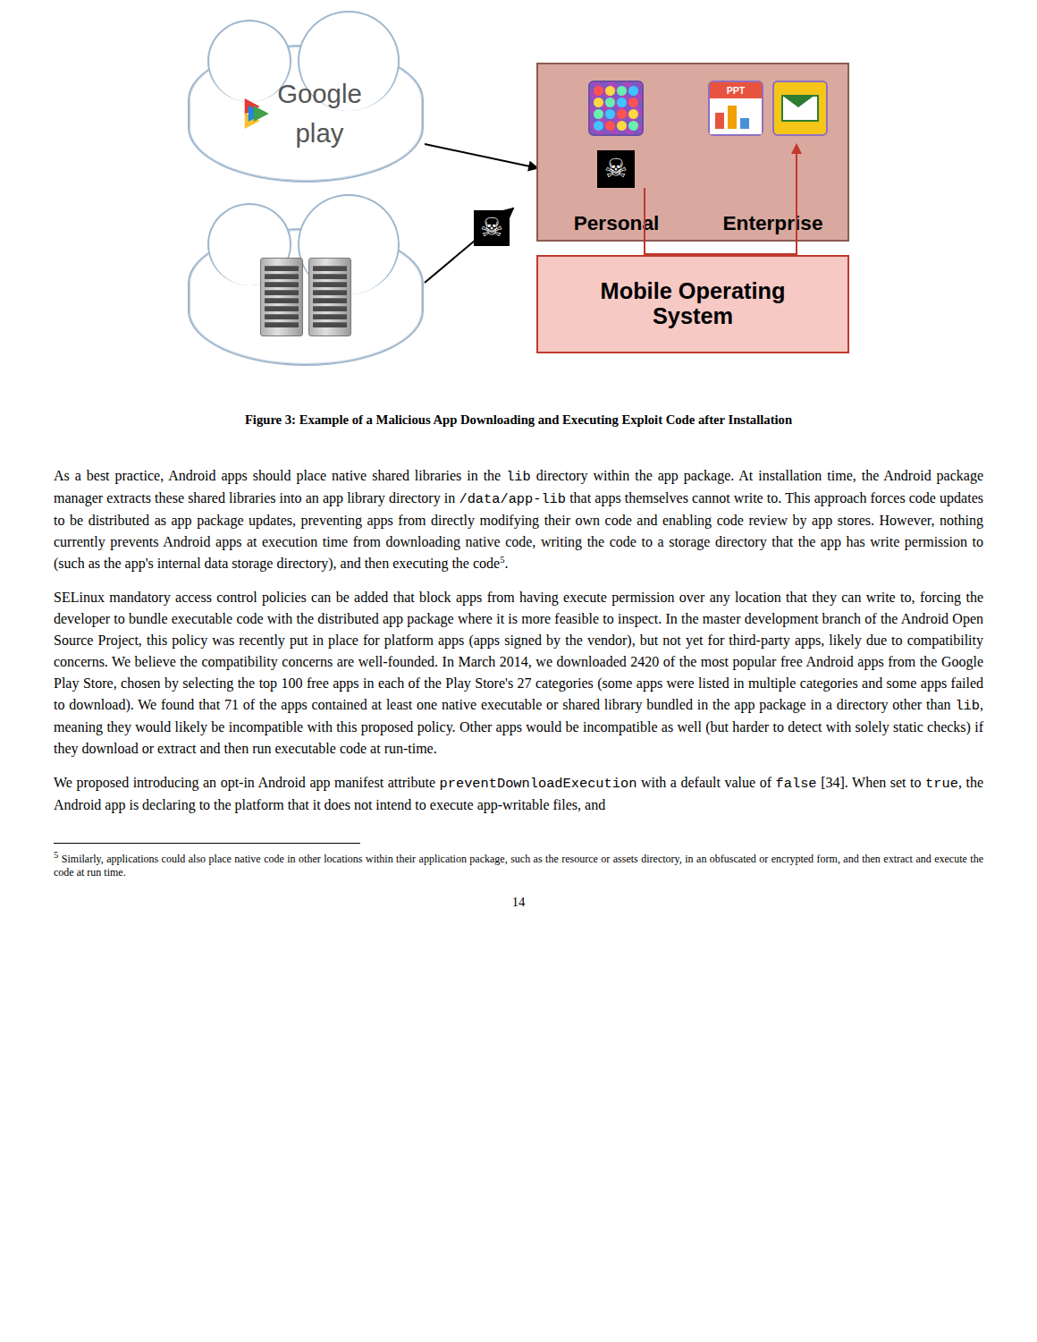Google play
☠
Personal
Enterprise
PPT
☠
Mobile Operating
System
Figure 3: Example of a Malicious App Downloading and Executing Exploit Code after Installation
As a best practice, Android apps should place native shared libraries in the lib directory within the app package. At installation time, the Android package manager extracts these shared libraries into an app library directory in /data/app-lib that apps themselves cannot write to. This approach forces code updates to be distributed as app package updates, preventing apps from directly modifying their own code and enabling code review by app stores. However, nothing currently prevents Android apps at execution time from downloading native code, writing the code to a storage directory that the app has write permission to (such as the app's internal data storage directory), and then executing the code5.
SELinux mandatory access control policies can be added that block apps from having execute permission over any location that they can write to, forcing the developer to bundle executable code with the distributed app package where it is more feasible to inspect. In the master development branch of the Android Open Source Project, this policy was recently put in place for platform apps (apps signed by the vendor), but not yet for third-party apps, likely due to compatibility concerns. We believe the compatibility concerns are well-founded. In March 2014, we downloaded 2420 of the most popular free Android apps from the Google Play Store, chosen by selecting the top 100 free apps in each of the Play Store's 27 categories (some apps were listed in multiple categories and some apps failed to download). We found that 71 of the apps contained at least one native executable or shared library bundled in the app package in a directory other than lib, meaning they would likely be incompatible with this proposed policy. Other apps would be incompatible as well (but harder to detect with solely static checks) if they download or extract and then run executable code at run-time.
We proposed introducing an opt-in Android app manifest attribute preventDownloadExecution with a default value of false [34]. When set to true, the Android app is declaring to the platform that it does not intend to execute app-writable files, and
5 Similarly, applications could also place native code in other locations within their application package, such as the resource or assets directory, in an obfuscated or encrypted form, and then extract and execute the code at run time.
14